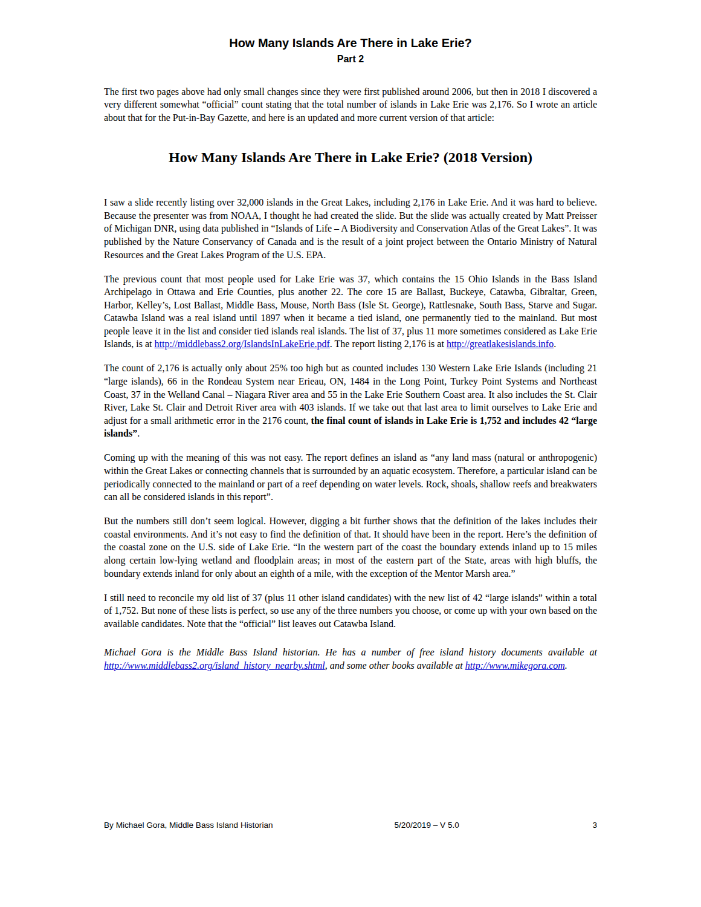How Many Islands Are There in Lake Erie?
Part 2
The first two pages above had only small changes since they were first published around 2006, but then in 2018 I discovered a very different somewhat “official” count stating that the total number of islands in Lake Erie was 2,176. So I wrote an article about that for the Put-in-Bay Gazette, and here is an updated and more current version of that article:
How Many Islands Are There in Lake Erie? (2018 Version)
I saw a slide recently listing over 32,000 islands in the Great Lakes, including 2,176 in Lake Erie. And it was hard to believe. Because the presenter was from NOAA, I thought he had created the slide. But the slide was actually created by Matt Preisser of Michigan DNR, using data published in “Islands of Life – A Biodiversity and Conservation Atlas of the Great Lakes”. It was published by the Nature Conservancy of Canada and is the result of a joint project between the Ontario Ministry of Natural Resources and the Great Lakes Program of the U.S. EPA.
The previous count that most people used for Lake Erie was 37, which contains the 15 Ohio Islands in the Bass Island Archipelago in Ottawa and Erie Counties, plus another 22. The core 15 are Ballast, Buckeye, Catawba, Gibraltar, Green, Harbor, Kelley’s, Lost Ballast, Middle Bass, Mouse, North Bass (Isle St. George), Rattlesnake, South Bass, Starve and Sugar. Catawba Island was a real island until 1897 when it became a tied island, one permanently tied to the mainland. But most people leave it in the list and consider tied islands real islands. The list of 37, plus 11 more sometimes considered as Lake Erie Islands, is at http://middlebass2.org/IslandsInLakeErie.pdf. The report listing 2,176 is at http://greatlakesislands.info.
The count of 2,176 is actually only about 25% too high but as counted includes 130 Western Lake Erie Islands (including 21 “large islands), 66 in the Rondeau System near Erieau, ON, 1484 in the Long Point, Turkey Point Systems and Northeast Coast, 37 in the Welland Canal – Niagara River area and 55 in the Lake Erie Southern Coast area. It also includes the St. Clair River, Lake St. Clair and Detroit River area with 403 islands. If we take out that last area to limit ourselves to Lake Erie and adjust for a small arithmetic error in the 2176 count, the final count of islands in Lake Erie is 1,752 and includes 42 “large islands”.
Coming up with the meaning of this was not easy. The report defines an island as “any land mass (natural or anthropogenic) within the Great Lakes or connecting channels that is surrounded by an aquatic ecosystem. Therefore, a particular island can be periodically connected to the mainland or part of a reef depending on water levels. Rock, shoals, shallow reefs and breakwaters can all be considered islands in this report”.
But the numbers still don’t seem logical. However, digging a bit further shows that the definition of the lakes includes their coastal environments. And it’s not easy to find the definition of that. It should have been in the report. Here’s the definition of the coastal zone on the U.S. side of Lake Erie. “In the western part of the coast the boundary extends inland up to 15 miles along certain low-lying wetland and floodplain areas; in most of the eastern part of the State, areas with high bluffs, the boundary extends inland for only about an eighth of a mile, with the exception of the Mentor Marsh area.”
I still need to reconcile my old list of 37 (plus 11 other island candidates) with the new list of 42 “large islands” within a total of 1,752. But none of these lists is perfect, so use any of the three numbers you choose, or come up with your own based on the available candidates. Note that the “official” list leaves out Catawba Island.
Michael Gora is the Middle Bass Island historian. He has a number of free island history documents available at http://www.middlebass2.org/island_history_nearby.shtml, and some other books available at http://www.mikegora.com.
By Michael Gora, Middle Bass Island Historian
5/20/2019 – V 5.0
3